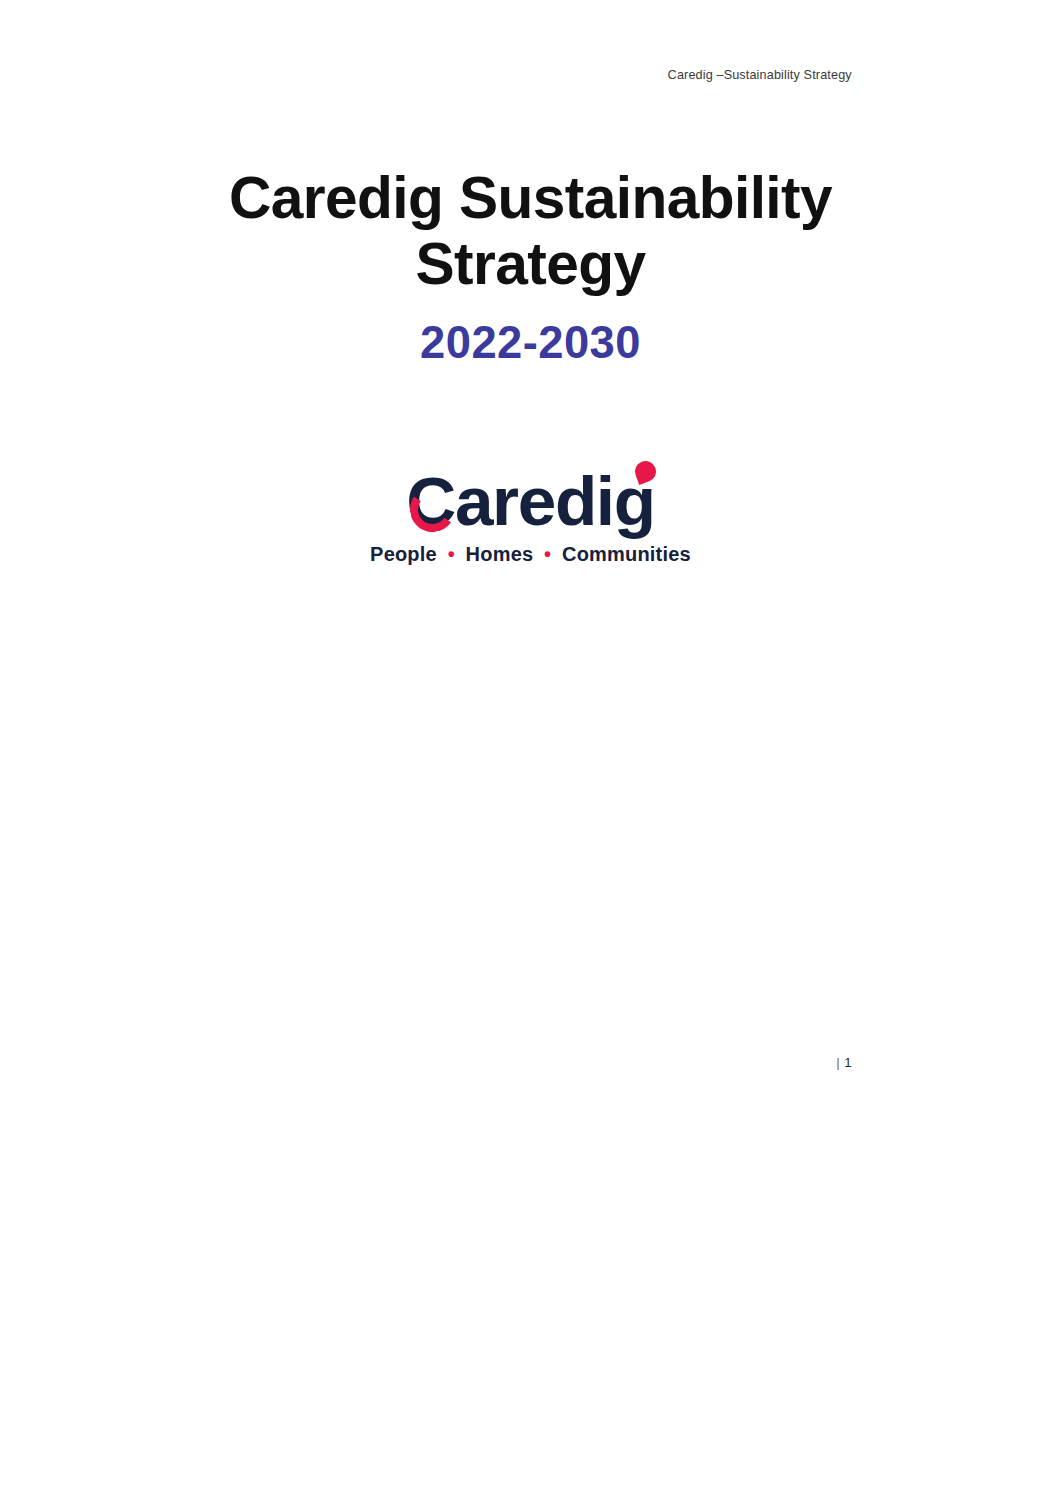Caredig –Sustainability Strategy
Caredig Sustainability Strategy
2022-2030
Caredig
People • Homes • Communities
|1